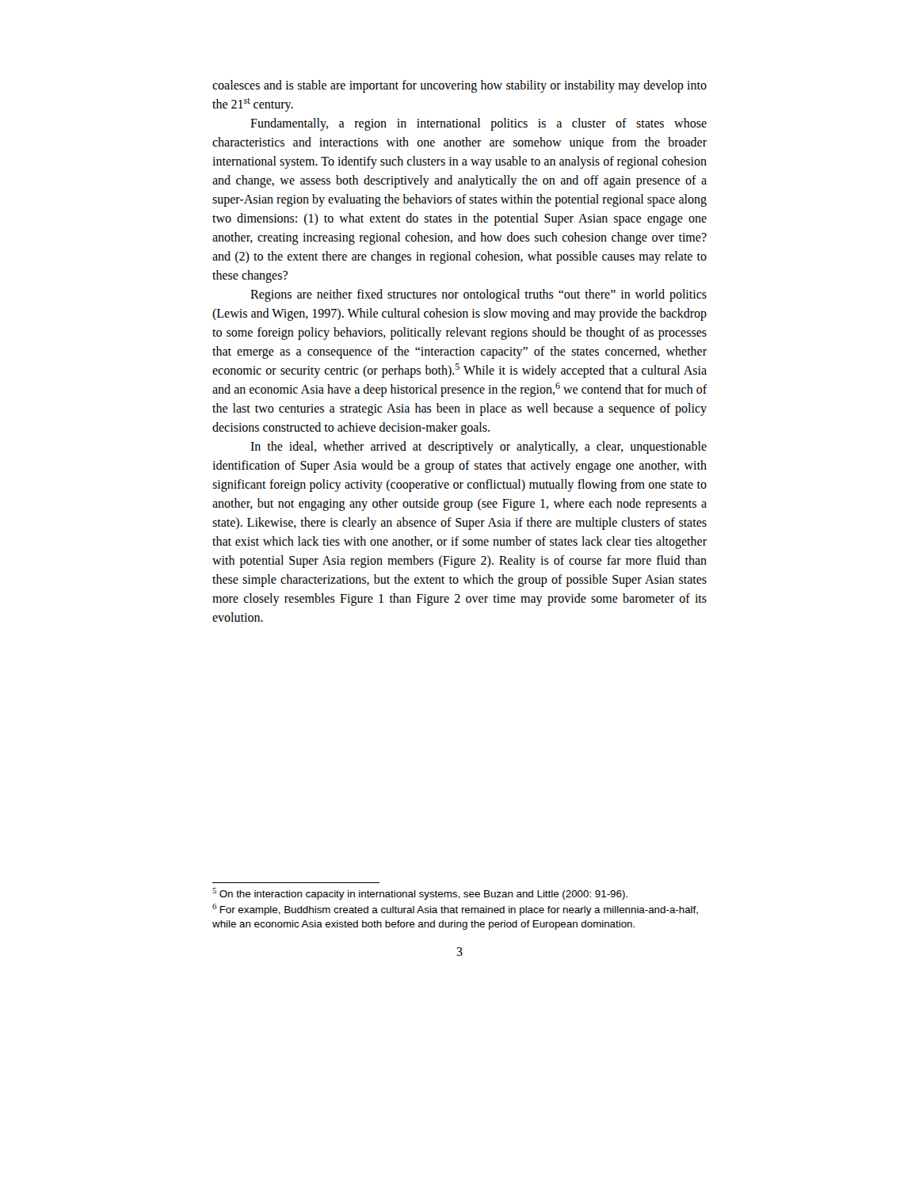coalesces and is stable are important for uncovering how stability or instability may develop into the 21st century.
Fundamentally, a region in international politics is a cluster of states whose characteristics and interactions with one another are somehow unique from the broader international system. To identify such clusters in a way usable to an analysis of regional cohesion and change, we assess both descriptively and analytically the on and off again presence of a super-Asian region by evaluating the behaviors of states within the potential regional space along two dimensions: (1) to what extent do states in the potential Super Asian space engage one another, creating increasing regional cohesion, and how does such cohesion change over time? and (2) to the extent there are changes in regional cohesion, what possible causes may relate to these changes?
Regions are neither fixed structures nor ontological truths “out there” in world politics (Lewis and Wigen, 1997). While cultural cohesion is slow moving and may provide the backdrop to some foreign policy behaviors, politically relevant regions should be thought of as processes that emerge as a consequence of the “interaction capacity” of the states concerned, whether economic or security centric (or perhaps both).5 While it is widely accepted that a cultural Asia and an economic Asia have a deep historical presence in the region,6 we contend that for much of the last two centuries a strategic Asia has been in place as well because a sequence of policy decisions constructed to achieve decision-maker goals.
In the ideal, whether arrived at descriptively or analytically, a clear, unquestionable identification of Super Asia would be a group of states that actively engage one another, with significant foreign policy activity (cooperative or conflictual) mutually flowing from one state to another, but not engaging any other outside group (see Figure 1, where each node represents a state). Likewise, there is clearly an absence of Super Asia if there are multiple clusters of states that exist which lack ties with one another, or if some number of states lack clear ties altogether with potential Super Asia region members (Figure 2). Reality is of course far more fluid than these simple characterizations, but the extent to which the group of possible Super Asian states more closely resembles Figure 1 than Figure 2 over time may provide some barometer of its evolution.
5 On the interaction capacity in international systems, see Buzan and Little (2000: 91-96).
6 For example, Buddhism created a cultural Asia that remained in place for nearly a millennia-and-a-half, while an economic Asia existed both before and during the period of European domination.
3